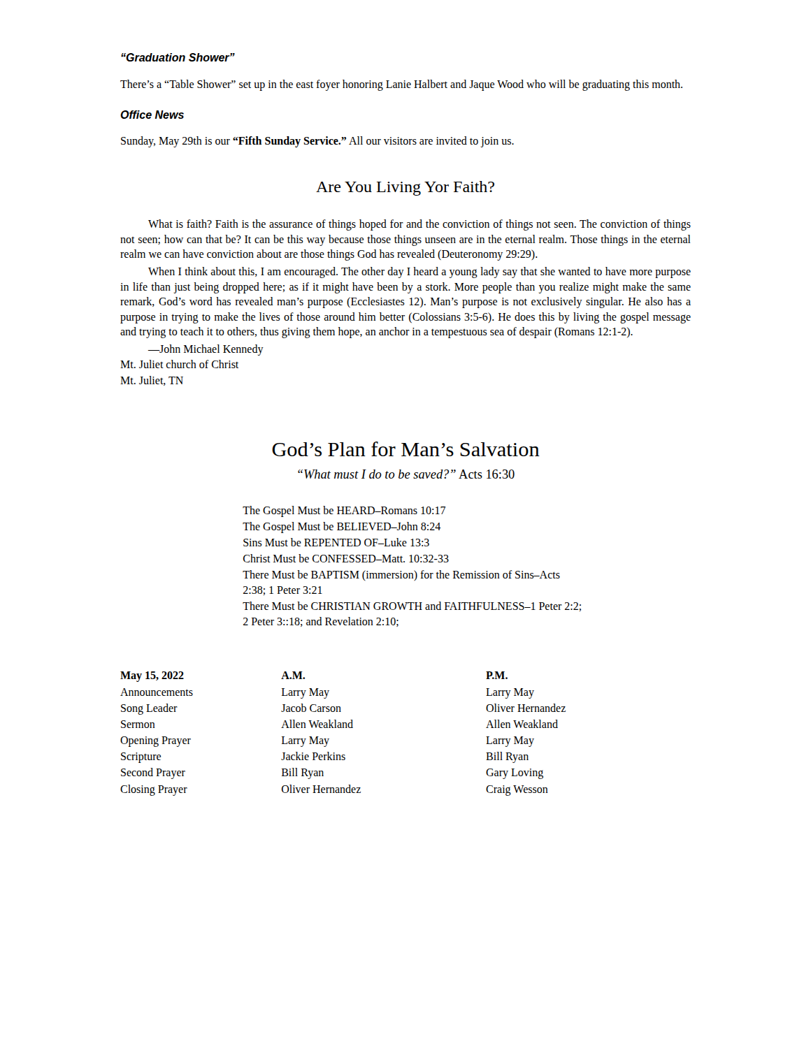“Graduation Shower”
There’s a “Table Shower” set up in the east foyer honoring Lanie Halbert and Jaque Wood who will be graduating this month.
Office News
Sunday, May 29th is our “Fifth Sunday Service.” All our visitors are invited to join us.
Are You Living Yor Faith?
What is faith? Faith is the assurance of things hoped for and the conviction of things not seen. The conviction of things not seen; how can that be? It can be this way because those things unseen are in the eternal realm. Those things in the eternal realm we can have conviction about are those things God has revealed (Deuteronomy 29:29).
When I think about this, I am encouraged. The other day I heard a young lady say that she wanted to have more purpose in life than just being dropped here; as if it might have been by a stork. More people than you realize might make the same remark, God’s word has revealed man’s purpose (Ecclesiastes 12). Man’s purpose is not exclusively singular. He also has a purpose in trying to make the lives of those around him better (Colossians 3:5-6). He does this by living the gospel message and trying to teach it to others, thus giving them hope, an anchor in a tempestuous sea of despair (Romans 12:1-2).
—John Michael Kennedy
Mt. Juliet church of Christ
Mt. Juliet, TN
God’s Plan for Man’s Salvation
“What must I do to be saved?” Acts 16:30
The Gospel Must be HEARD–Romans 10:17
The Gospel Must be BELIEVED–John 8:24
Sins Must be REPENTED OF–Luke 13:3
Christ Must be CONFESSED–Matt. 10:32-33
There Must be BAPTISM (immersion) for the Remission of Sins–Acts 2:38; 1 Peter 3:21
There Must be CHRISTIAN GROWTH and FAITHFULNESS–1 Peter 2:2; 2 Peter 3::18; and Revelation 2:10;
| May 15, 2022 | A.M. | P.M. |
| --- | --- | --- |
| Announcements | Larry May | Larry May |
| Song Leader | Jacob Carson | Oliver Hernandez |
| Sermon | Allen Weakland | Allen Weakland |
| Opening Prayer | Larry May | Larry May |
| Scripture | Jackie Perkins | Bill Ryan |
| Second Prayer | Bill Ryan | Gary Loving |
| Closing Prayer | Oliver Hernandez | Craig Wesson |